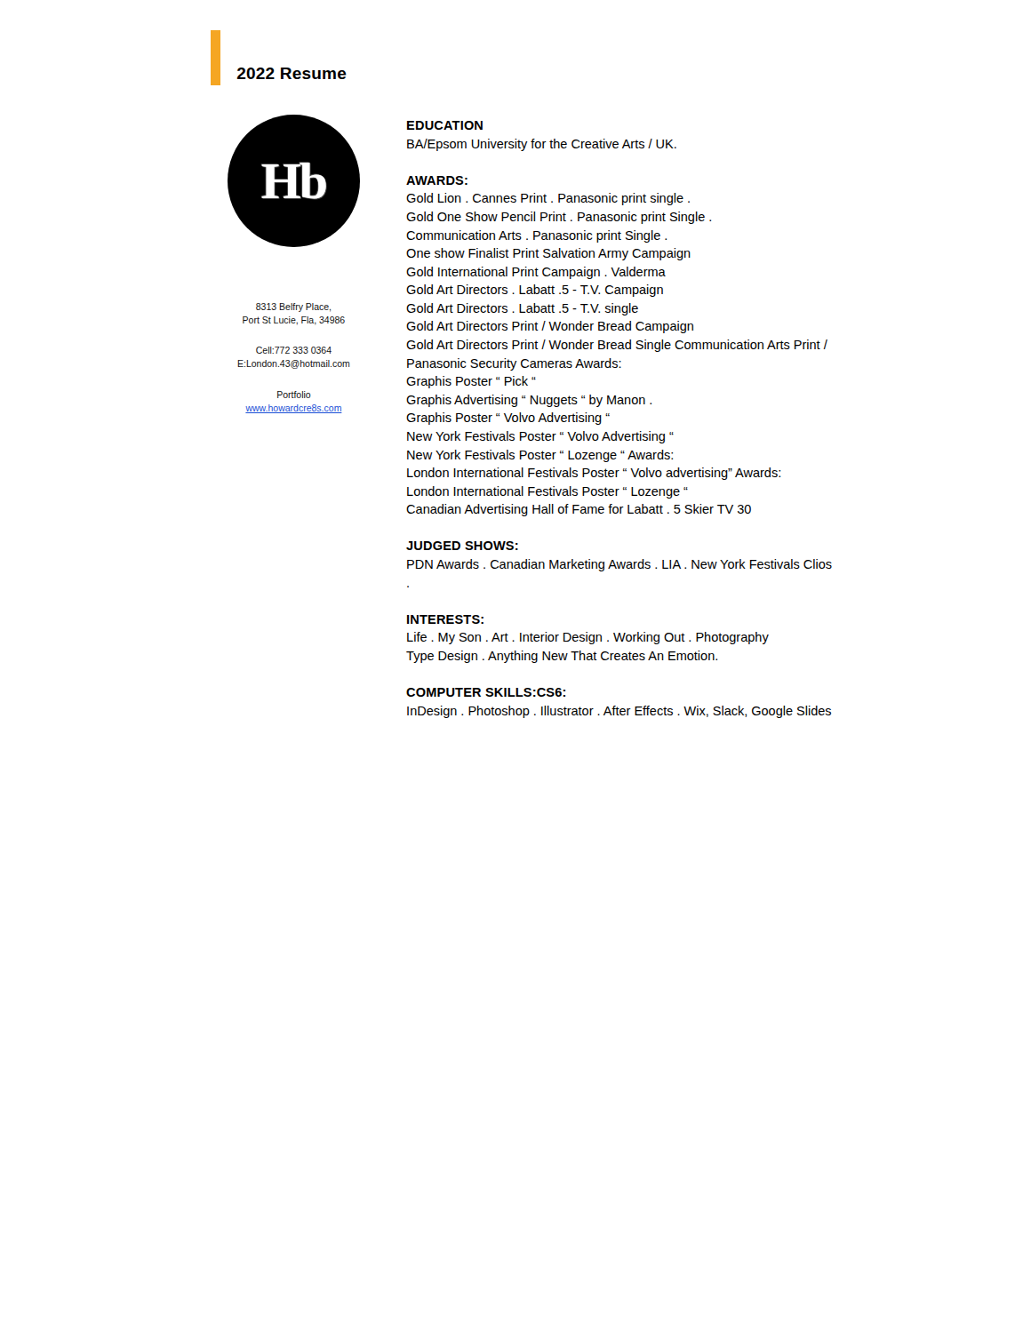2022 Resume
Hb
8313 Belfry Place,
Port St Lucie, Fla, 34986
Cell:772 333 0364
E:London.43@hotmail.com
Portfolio
www.howardcre8s.com
EDUCATION
BA/Epsom University for the Creative Arts / UK.
AWARDS:
Gold Lion . Cannes Print . Panasonic print single .
Gold One Show Pencil Print . Panasonic print Single .
Communication Arts . Panasonic print Single .
One show Finalist Print Salvation Army Campaign
Gold International Print Campaign . Valderma
Gold Art Directors . Labatt .5 - T.V. Campaign
Gold Art Directors . Labatt .5 - T.V. single
Gold Art Directors Print / Wonder Bread Campaign
Gold Art Directors Print / Wonder Bread Single Communication Arts Print / Panasonic Security Cameras Awards:
Graphis Poster “ Pick “
Graphis Advertising “ Nuggets “ by Manon .
Graphis Poster “ Volvo Advertising “
New York Festivals Poster “ Volvo Advertising “
New York Festivals Poster “ Lozenge “ Awards:
London International Festivals Poster “ Volvo advertising” Awards:
London International Festivals Poster “ Lozenge “
Canadian Advertising Hall of Fame for Labatt . 5 Skier TV 30
JUDGED SHOWS:
PDN Awards . Canadian Marketing Awards . LIA . New York Festivals Clios .
INTERESTS:
Life . My Son . Art . Interior Design . Working Out . Photography
Type Design . Anything New That Creates An Emotion.
COMPUTER SKILLS:CS6:
InDesign . Photoshop . Illustrator . After Effects . Wix, Slack, Google Slides